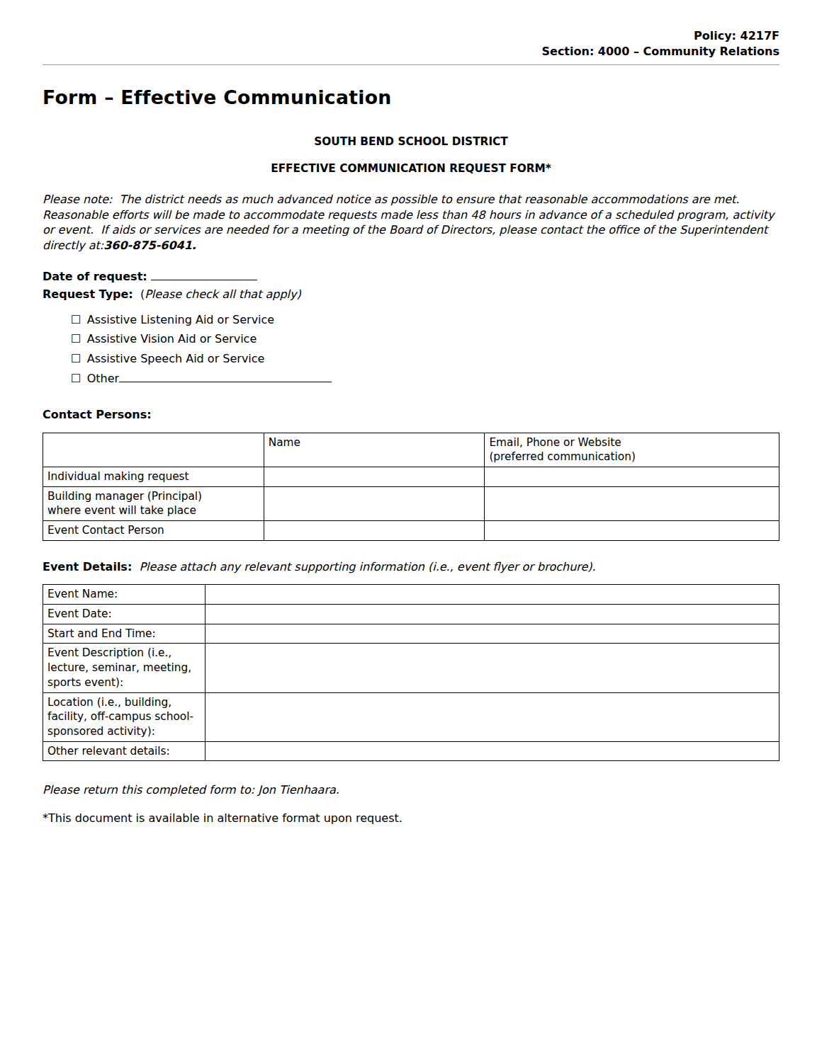Policy: 4217F
Section: 4000 – Community Relations
Form – Effective Communication
SOUTH BEND SCHOOL DISTRICT
EFFECTIVE COMMUNICATION REQUEST FORM*
Please note: The district needs as much advanced notice as possible to ensure that reasonable accommodations are met. Reasonable efforts will be made to accommodate requests made less than 48 hours in advance of a scheduled program, activity or event. If aids or services are needed for a meeting of the Board of Directors, please contact the office of the Superintendent directly at:360-875-6041.
Date of request:
Request Type: (Please check all that apply)
☐ Assistive Listening Aid or Service
☐ Assistive Vision Aid or Service
☐ Assistive Speech Aid or Service
☐ Other
Contact Persons:
| | Name | Email, Phone or Website (preferred communication) |
| Individual making request | | |
| Building manager (Principal) where event will take place | | |
| Event Contact Person | | |
Event Details: Please attach any relevant supporting information (i.e., event flyer or brochure).
| Event Name: | |
| Event Date: | |
| Start and End Time: | |
| Event Description (i.e., lecture, seminar, meeting, sports event): | |
| Location (i.e., building, facility, off-campus school-sponsored activity): | |
| Other relevant details: | |
Please return this completed form to: Jon Tienhaara.
*This document is available in alternative format upon request.